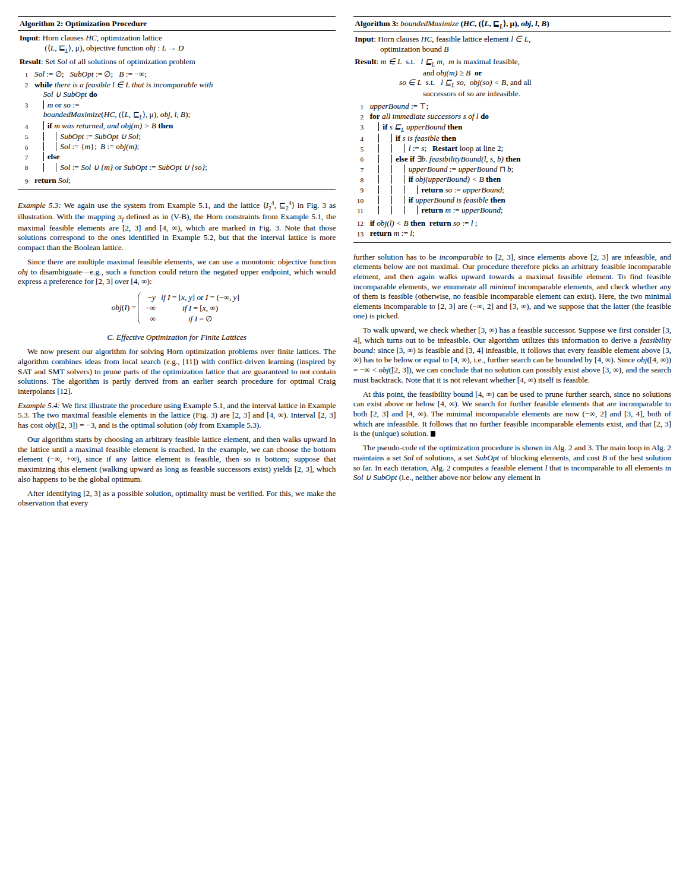Algorithm 2: Optimization Procedure
Input: Horn clauses HC, optimization lattice (⟨L, ⊑L⟩, μ), objective function obj : L → D
Result: Set Sol of all solutions of optimization problem
Sol := ∅; SubOpt := ∅; B := −∞;
while there is a feasible l ∈ L that is incomparable with
Sol ∪ SubOpt do
m or so :=
boundedMaximize(HC, (⟨L, ⊑L⟩, μ), obj, l, B);
if m was returned, and obj(m) > B then
SubOpt := SubOpt ∪ Sol;
Sol := {m}; B := obj(m);
else
Sol := Sol ∪ {m} or SubOpt := SubOpt ∪ {so};
return Sol;
Example 5.3: We again use the system from Example 5.1, and the lattice ⟨I24, ⊑24⟩ in Fig. 3 as illustration. With the mapping πf defined as in (V-B), the Horn constraints from Example 5.1, the maximal feasible elements are [2, 3] and [4, ∞), which are marked in Fig. 3. Note that those solutions correspond to the ones identified in Example 5.2, but that the interval lattice is more compact than the Boolean lattice.
Since there are multiple maximal feasible elements, we can use a monotonic objective function obj to disambiguate—e.g., such a function could return the negated upper endpoint, which would express a preference for [2, 3] over [4, ∞):
obj(I) =
| − y | if I = [ x , y ] or I = (−∞, y ] |
| −∞ | if I = [ x , ∞) |
| ∞ | if I = ∅ |
C. Effective Optimization for Finite Lattices
We now present our algorithm for solving Horn optimization problems over finite lattices. The algorithm combines ideas from local search (e.g., [11]) with conflict-driven learning (inspired by SAT and SMT solvers) to prune parts of the optimization lattice that are guaranteed to not contain solutions. The algorithm is partly derived from an earlier search procedure for optimal Craig interpolants [12].
Example 5.4: We first illustrate the procedure using Example 5.1, and the interval lattice in Example 5.3. The two maximal feasible elements in the lattice (Fig. 3) are [2, 3] and [4, ∞). Interval [2, 3] has cost obj([2, 3]) = −3, and is the optimal solution (obj from Example 5.3).
Our algorithm starts by choosing an arbitrary feasible lattice element, and then walks upward in the lattice until a maximal feasible element is reached. In the example, we can choose the bottom element (−∞, +∞), since if any lattice element is feasible, then so is bottom; suppose that maximizing this element (walking upward as long as feasible successors exist) yields [2, 3], which also happens to be the global optimum.
After identifying [2, 3] as a possible solution, optimality must be verified. For this, we make the observation that every
Algorithm 3: boundedMaximize (HC, (⟨L, ⊑L⟩, μ), obj, l, B)
Input: Horn clauses HC, feasible lattice element l ∈ L, optimization bound B
Result: m ∈ L s.t. l ⊑L m, m is maximal feasible, and obj(m) ≥ B or so ∈ L s.t. l ⊑L so, obj(so) < B, and all successors of so are infeasible.
upperBound := ⊤;
for all immediate successors s of l do
if s ⊑L upperBound then
if s is feasible then
l := s; Restart loop at line 2;
else if ∃b. feasibilityBound(l, s, b) then
upperBound := upperBound ⊓ b;
if obj(upperBound) < B then
return so := upperBound;
if upperBound is feasible then
return m := upperBound;
if obj(l) < B then return so := l ;
return m := l;
further solution has to be incomparable to [2, 3], since elements above [2, 3] are infeasible, and elements below are not maximal. Our procedure therefore picks an arbitrary feasible incomparable element, and then again walks upward towards a maximal feasible element. To find feasible incomparable elements, we enumerate all minimal incomparable elements, and check whether any of them is feasible (otherwise, no feasible incomparable element can exist). Here, the two minimal elements incomparable to [2, 3] are (−∞, 2] and [3, ∞), and we suppose that the latter (the feasible one) is picked.
To walk upward, we check whether [3, ∞) has a feasible successor. Suppose we first consider [3, 4], which turns out to be infeasible. Our algorithm utilizes this information to derive a feasibility bound: since [3, ∞) is feasible and [3, 4] infeasible, it follows that every feasible element above [3, ∞) has to be below or equal to [4, ∞), i.e., further search can be bounded by [4, ∞). Since obj([4, ∞)) = −∞ < obj([2, 3]), we can conclude that no solution can possibly exist above [3, ∞), and the search must backtrack. Note that it is not relevant whether [4, ∞) itself is feasible.
At this point, the feasibility bound [4, ∞) can be used to prune further search, since no solutions can exist above or below [4, ∞). We search for further feasible elements that are incomparable to both [2, 3] and [4, ∞). The minimal incomparable elements are now (−∞, 2] and [3, 4], both of which are infeasible. It follows that no further feasible incomparable elements exist, and that [2, 3] is the (unique) solution.
The pseudo-code of the optimization procedure is shown in Alg. 2 and 3. The main loop in Alg. 2 maintains a set Sol of solutions, a set SubOpt of blocking elements, and cost B of the best solution so far. In each iteration, Alg. 2 computes a feasible element l that is incomparable to all elements in Sol ∪ SubOpt (i.e., neither above nor below any element in